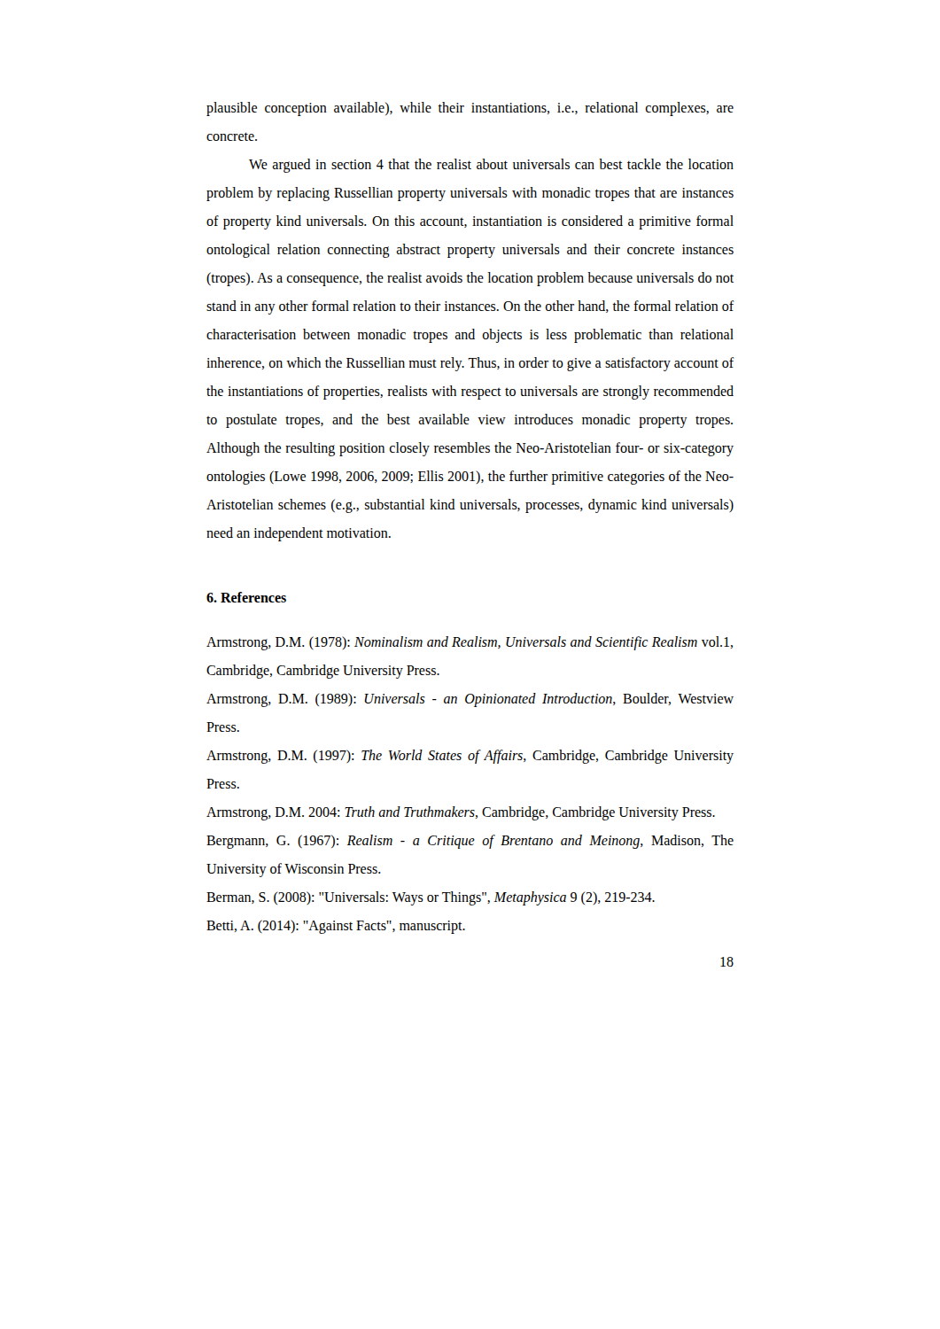plausible conception available), while their instantiations, i.e., relational complexes, are concrete.
We argued in section 4 that the realist about universals can best tackle the location problem by replacing Russellian property universals with monadic tropes that are instances of property kind universals. On this account, instantiation is considered a primitive formal ontological relation connecting abstract property universals and their concrete instances (tropes). As a consequence, the realist avoids the location problem because universals do not stand in any other formal relation to their instances. On the other hand, the formal relation of characterisation between monadic tropes and objects is less problematic than relational inherence, on which the Russellian must rely. Thus, in order to give a satisfactory account of the instantiations of properties, realists with respect to universals are strongly recommended to postulate tropes, and the best available view introduces monadic property tropes. Although the resulting position closely resembles the Neo-Aristotelian four- or six-category ontologies (Lowe 1998, 2006, 2009; Ellis 2001), the further primitive categories of the Neo-Aristotelian schemes (e.g., substantial kind universals, processes, dynamic kind universals) need an independent motivation.
6. References
Armstrong, D.M. (1978): Nominalism and Realism, Universals and Scientific Realism vol.1, Cambridge, Cambridge University Press.
Armstrong, D.M. (1989): Universals - an Opinionated Introduction, Boulder, Westview Press.
Armstrong, D.M. (1997): The World States of Affairs, Cambridge, Cambridge University Press.
Armstrong, D.M. 2004: Truth and Truthmakers, Cambridge, Cambridge University Press.
Bergmann, G. (1967): Realism - a Critique of Brentano and Meinong, Madison, The University of Wisconsin Press.
Berman, S. (2008): "Universals: Ways or Things", Metaphysica 9 (2), 219-234.
Betti, A. (2014): "Against Facts", manuscript.
18